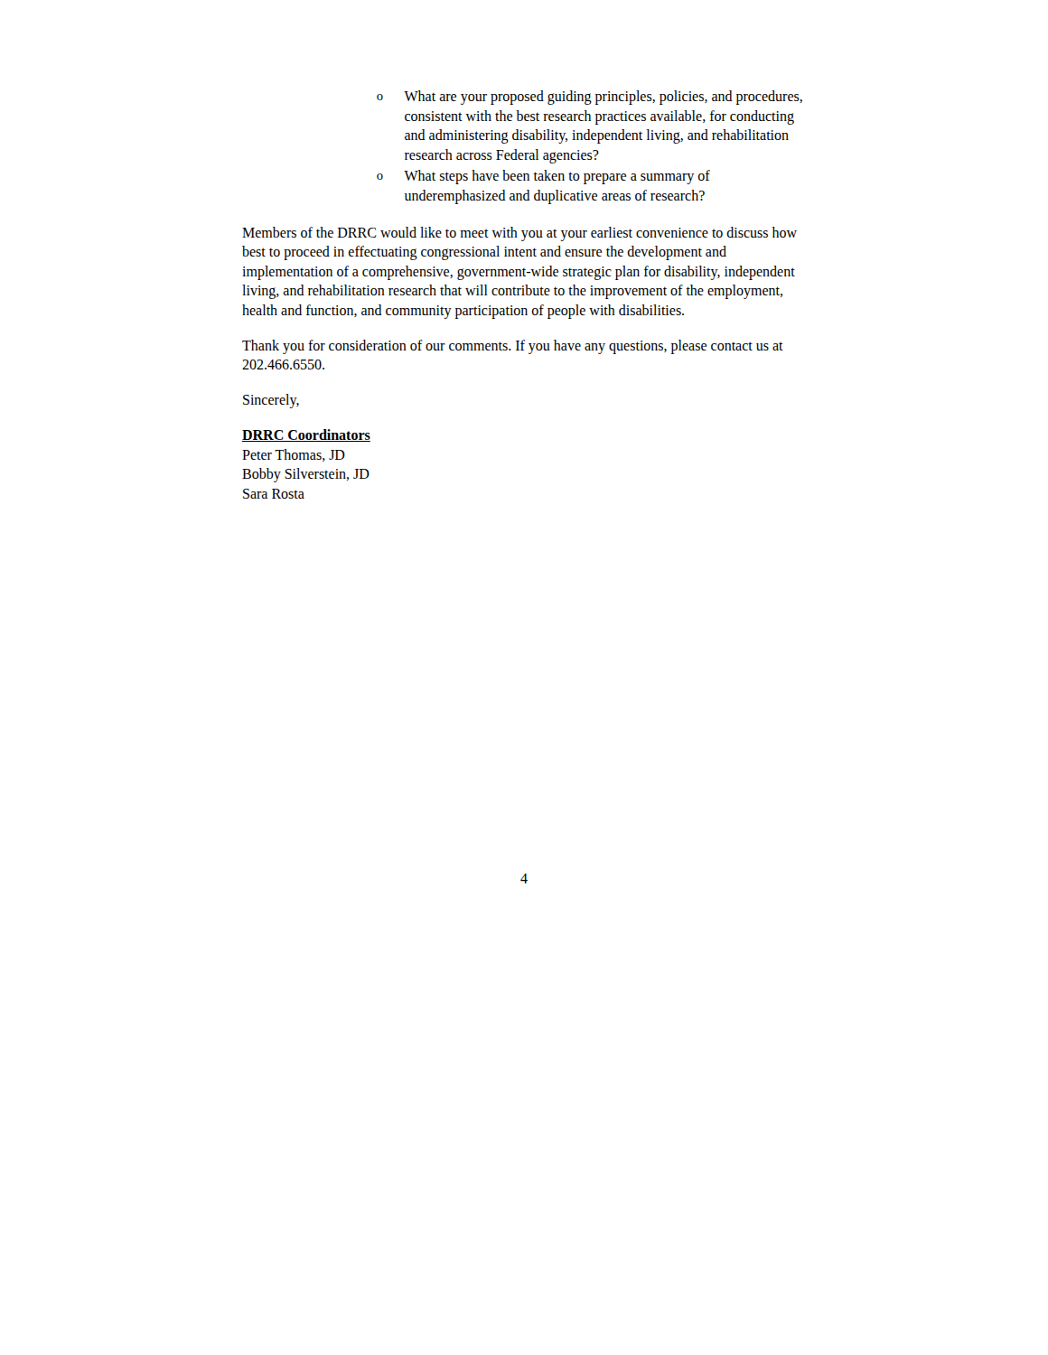What are your proposed guiding principles, policies, and procedures, consistent with the best research practices available, for conducting and administering disability, independent living, and rehabilitation research across Federal agencies?
What steps have been taken to prepare a summary of underemphasized and duplicative areas of research?
Members of the DRRC would like to meet with you at your earliest convenience to discuss how best to proceed in effectuating congressional intent and ensure the development and implementation of a comprehensive, government-wide strategic plan for disability, independent living, and rehabilitation research that will contribute to the improvement of the employment, health and function, and community participation of people with disabilities.
Thank you for consideration of our comments. If you have any questions, please contact us at 202.466.6550.
Sincerely,
DRRC Coordinators
Peter Thomas, JD
Bobby Silverstein, JD
Sara Rosta
4